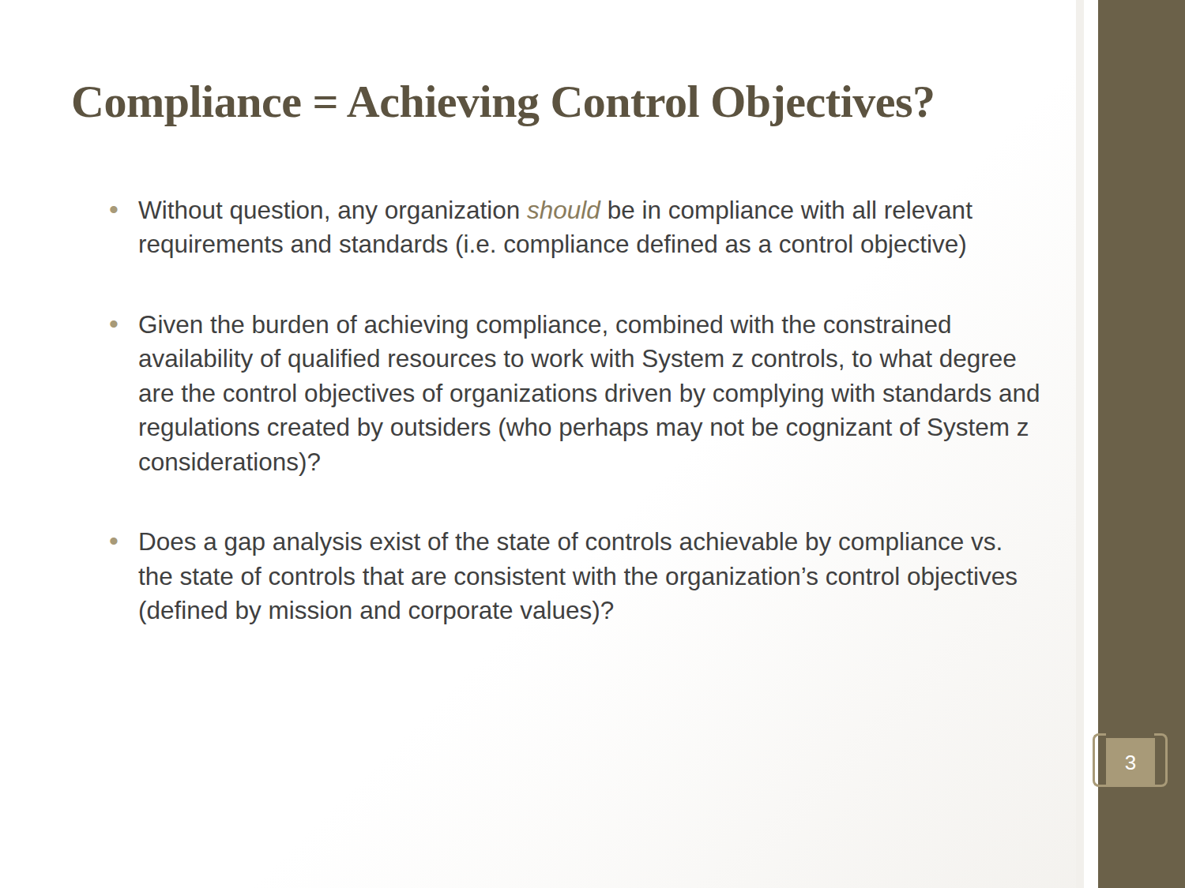Compliance = Achieving Control Objectives?
Without question, any organization should be in compliance with all relevant requirements and standards (i.e. compliance defined as a control objective)
Given the burden of achieving compliance, combined with the constrained availability of qualified resources to work with System z controls, to what degree are the control objectives of organizations driven by complying with standards and regulations created by outsiders (who perhaps may not be cognizant of System z considerations)?
Does a gap analysis exist of the state of controls achievable by compliance vs. the state of controls that are consistent with the organization’s control objectives (defined by mission and corporate values)?
3